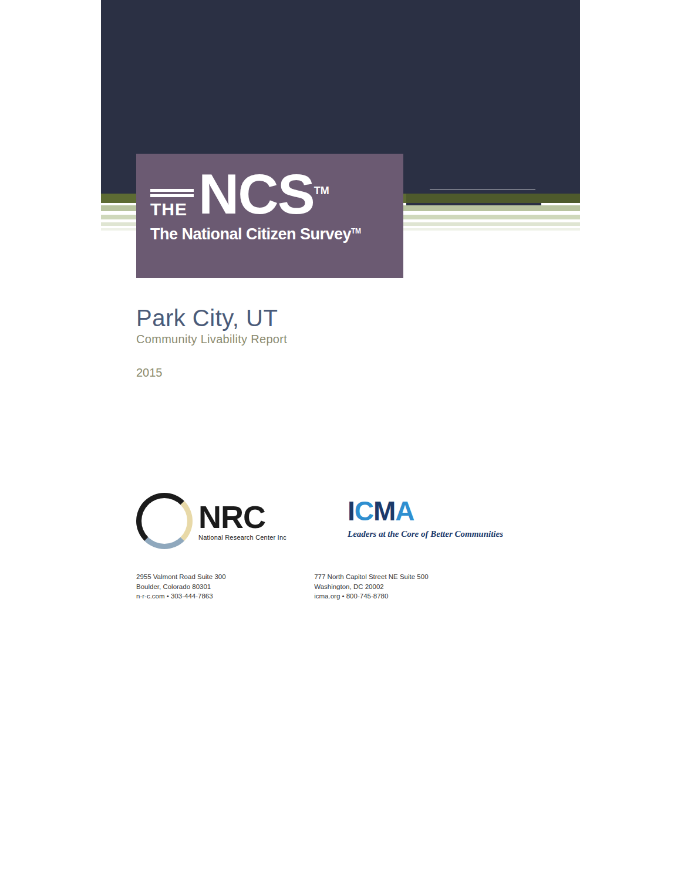THE
NCSTM
The National Citizen SurveyTM
Park City, UT
Community Livability Report
2015
NRC
National Research Center Inc
ICMA
Leaders at the Core of Better Communities
2955 Valmont Road Suite 300
Boulder, Colorado 80301
n-r-c.com • 303-444-7863
777 North Capitol Street NE Suite 500
Washington, DC 20002
icma.org • 800-745-8780